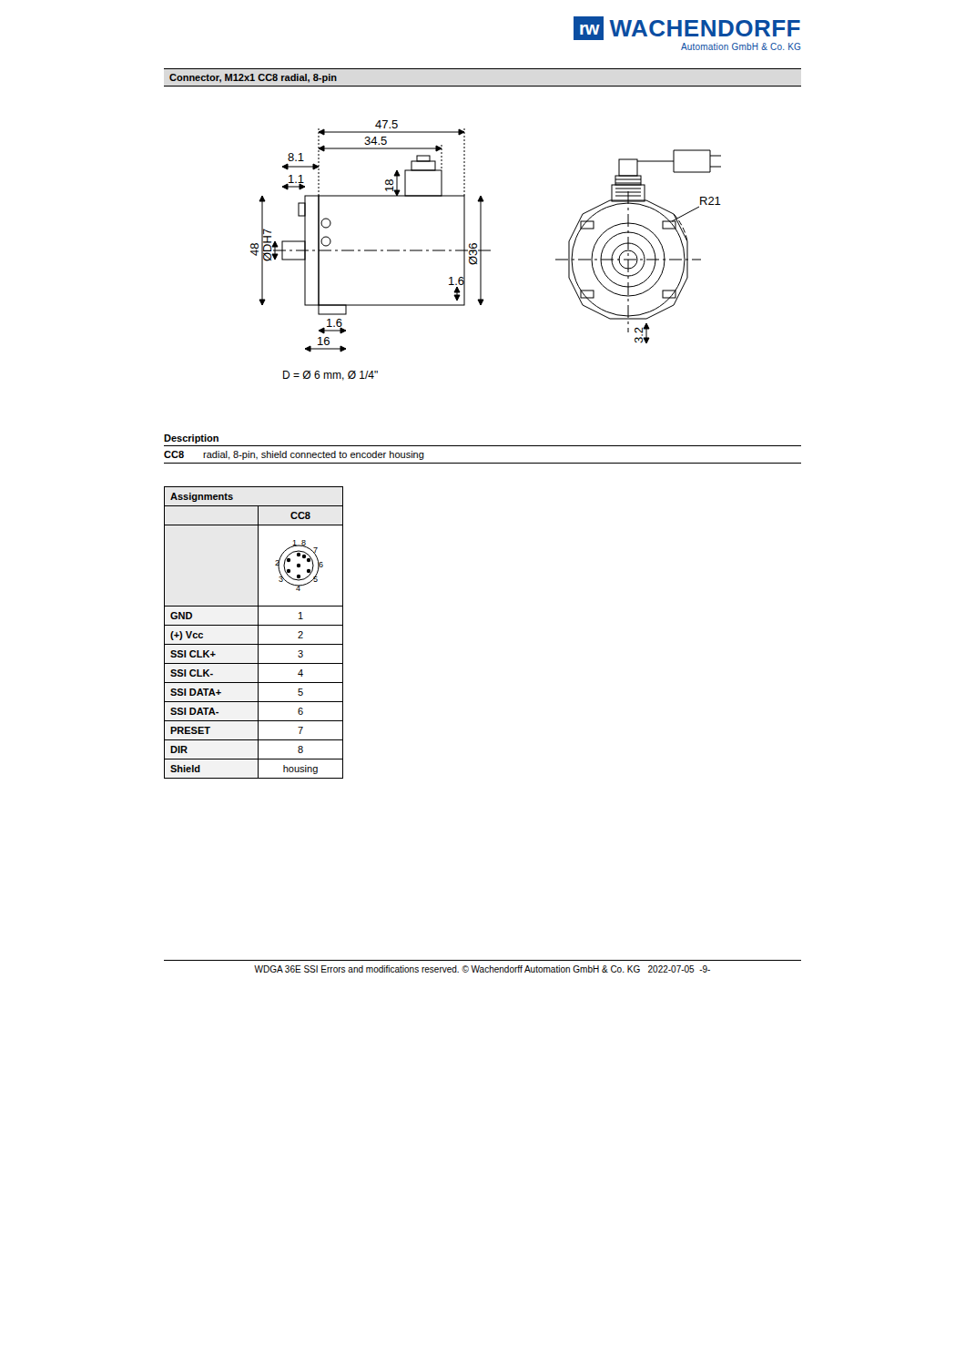rw WACHENDORFF
Automation GmbH & Co. KG
Connector, M12x1 CC8 radial, 8-pin
47.5 34.5 8.1 1.1 1.6 16 1.6 R21 48 ØDH7 18 Ø36 3.2
D = Ø 6 mm, Ø 1/4"
Description
CC8 radial, 8-pin, shield connected to encoder housing
| Assignments |
| --- |
| | CC8 |
| | 1 8 7 6 5 4 3 2 |
| GND | 1 |
| (+) Vcc | 2 |
| SSI CLK+ | 3 |
| SSI CLK- | 4 |
| SSI DATA+ | 5 |
| SSI DATA- | 6 |
| PRESET | 7 |
| DIR | 8 |
| Shield | housing |
WDGA 36E SSI Errors and modifications reserved. © Wachendorff Automation GmbH & Co. KG 2022-07-05 -9-